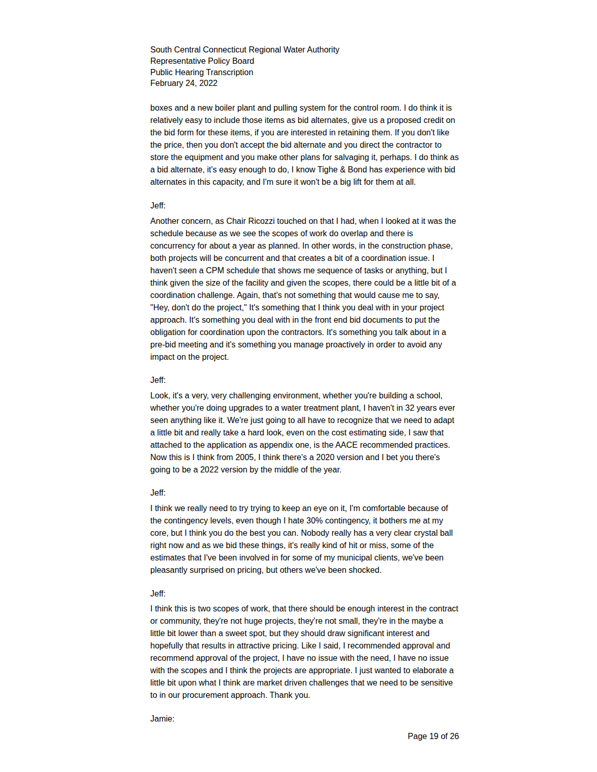South Central Connecticut Regional Water Authority
Representative Policy Board
Public Hearing Transcription
February 24, 2022
boxes and a new boiler plant and pulling system for the control room. I do think it is relatively easy to include those items as bid alternates, give us a proposed credit on the bid form for these items, if you are interested in retaining them. If you don't like the price, then you don't accept the bid alternate and you direct the contractor to store the equipment and you make other plans for salvaging it, perhaps. I do think as a bid alternate, it's easy enough to do, I know Tighe & Bond has experience with bid alternates in this capacity, and I'm sure it won't be a big lift for them at all.
Jeff:
Another concern, as Chair Ricozzi touched on that I had, when I looked at it was the schedule because as we see the scopes of work do overlap and there is concurrency for about a year as planned. In other words, in the construction phase, both projects will be concurrent and that creates a bit of a coordination issue. I haven't seen a CPM schedule that shows me sequence of tasks or anything, but I think given the size of the facility and given the scopes, there could be a little bit of a coordination challenge. Again, that's not something that would cause me to say, "Hey, don't do the project," It's something that I think you deal with in your project approach. It's something you deal with in the front end bid documents to put the obligation for coordination upon the contractors. It's something you talk about in a pre-bid meeting and it's something you manage proactively in order to avoid any impact on the project.
Jeff:
Look, it's a very, very challenging environment, whether you're building a school, whether you're doing upgrades to a water treatment plant, I haven't in 32 years ever seen anything like it. We're just going to all have to recognize that we need to adapt a little bit and really take a hard look, even on the cost estimating side, I saw that attached to the application as appendix one, is the AACE recommended practices. Now this is I think from 2005, I think there's a 2020 version and I bet you there's going to be a 2022 version by the middle of the year.
Jeff:
I think we really need to try trying to keep an eye on it, I'm comfortable because of the contingency levels, even though I hate 30% contingency, it bothers me at my core, but I think you do the best you can. Nobody really has a very clear crystal ball right now and as we bid these things, it's really kind of hit or miss, some of the estimates that I've been involved in for some of my municipal clients, we've been pleasantly surprised on pricing, but others we've been shocked.
Jeff:
I think this is two scopes of work, that there should be enough interest in the contract or community, they're not huge projects, they're not small, they're in the maybe a little bit lower than a sweet spot, but they should draw significant interest and hopefully that results in attractive pricing. Like I said, I recommended approval and recommend approval of the project, I have no issue with the need, I have no issue with the scopes and I think the projects are appropriate. I just wanted to elaborate a little bit upon what I think are market driven challenges that we need to be sensitive to in our procurement approach. Thank you.
Jamie:
Page 19 of 26